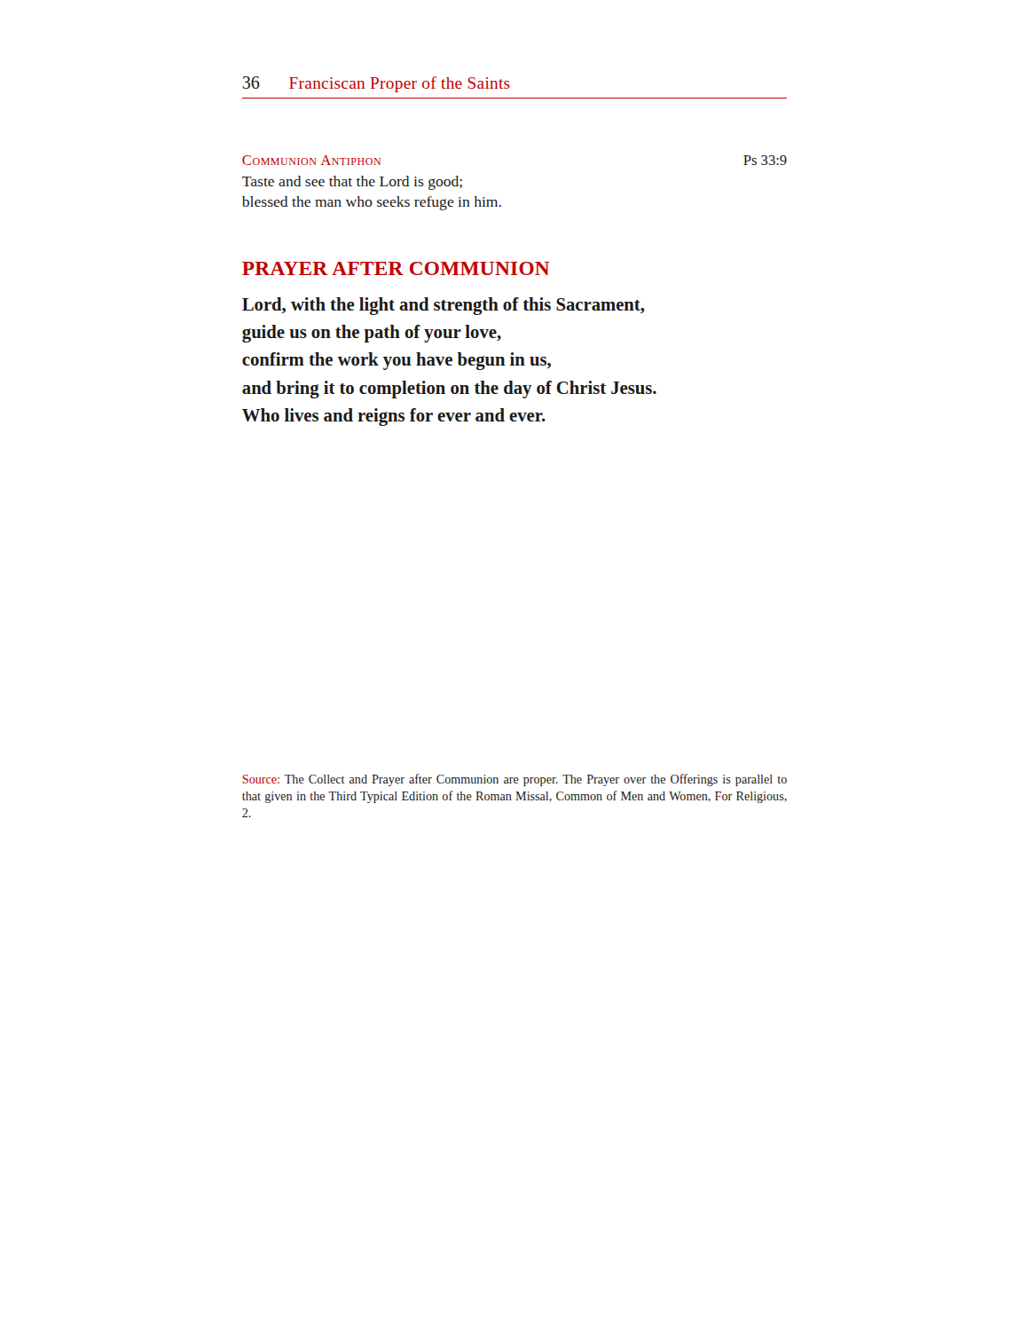36 Franciscan Proper of the Saints
Communion Antiphon Ps 33:9
Taste and see that the Lord is good;
blessed the man who seeks refuge in him.
PRAYER AFTER COMMUNION
Lord, with the light and strength of this Sacrament,
guide us on the path of your love,
confirm the work you have begun in us,
and bring it to completion on the day of Christ Jesus.
Who lives and reigns for ever and ever.
Source: The Collect and Prayer after Communion are proper. The Prayer over the Offerings is parallel to that given in the Third Typical Edition of the Roman Missal, Common of Men and Women, For Religious, 2.